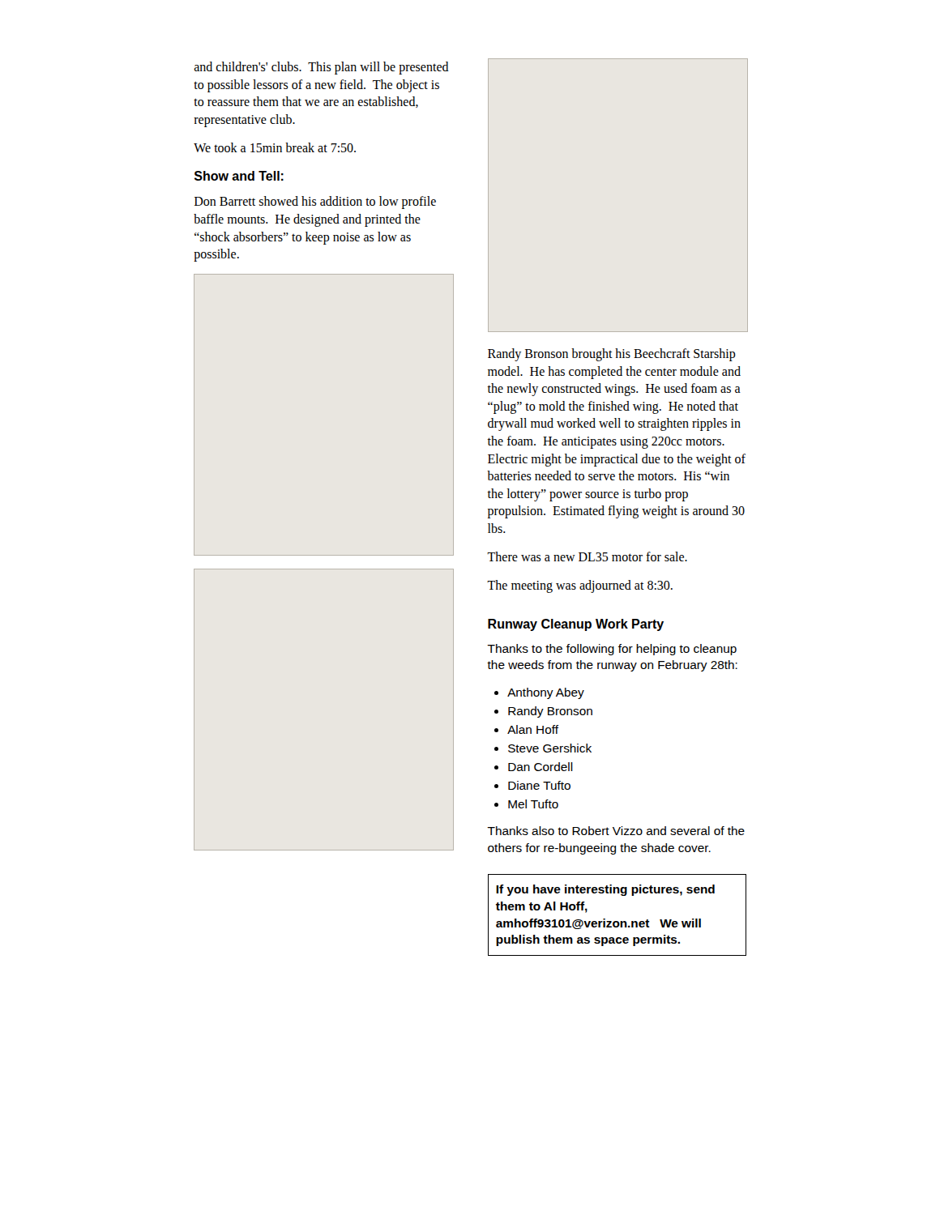and children's' clubs. This plan will be presented to possible lessors of a new field. The object is to reassure them that we are an established, representative club.
We took a 15min break at 7:50.
Show and Tell:
Don Barrett showed his addition to low profile baffle mounts. He designed and printed the “shock absorbers” to keep noise as low as possible.
Randy Bronson brought his Beechcraft Starship model. He has completed the center module and the newly constructed wings. He used foam as a “plug” to mold the finished wing. He noted that drywall mud worked well to straighten ripples in the foam. He anticipates using 220cc motors. Electric might be impractical due to the weight of batteries needed to serve the motors. His “win the lottery” power source is turbo prop propulsion. Estimated flying weight is around 30 lbs.
There was a new DL35 motor for sale.
The meeting was adjourned at 8:30.
Runway Cleanup Work Party
Thanks to the following for helping to cleanup the weeds from the runway on February 28th:
Anthony Abey
Randy Bronson
Alan Hoff
Steve Gershick
Dan Cordell
Diane Tufto
Mel Tufto
Thanks also to Robert Vizzo and several of the others for re-bungeeing the shade cover.
If you have interesting pictures, send them to Al Hoff, amhoff93101@verizon.net We will publish them as space permits.